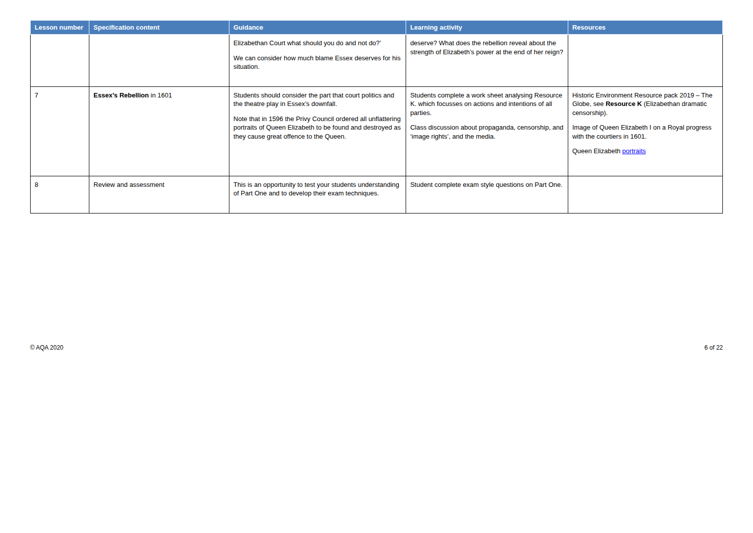| Lesson number | Specification content | Guidance | Learning activity | Resources |
| --- | --- | --- | --- | --- |
| | | Elizabethan Court what should you do and not do?’ We can consider how much blame Essex deserves for his situation. | deserve? What does the rebellion reveal about the strength of Elizabeth’s power at the end of her reign? | |
| 7 | Essex’s Rebellion in 1601 | Students should consider the part that court politics and the theatre play in Essex’s downfall. Note that in 1596 the Privy Council ordered all unflattering portraits of Queen Elizabeth to be found and destroyed as they cause great offence to the Queen. | Students complete a work sheet analysing Resource K. which focusses on actions and intentions of all parties. Class discussion about propaganda, censorship, and ‘image rights’, and the media. | Historic Environment Resource pack 2019 – The Globe, see Resource K (Elizabethan dramatic censorship). Image of Queen Elizabeth I on a Royal progress with the courtiers in 1601. Queen Elizabeth portraits |
| 8 | Review and assessment | This is an opportunity to test your students understanding of Part One and to develop their exam techniques. | Student complete exam style questions on Part One. | |
© AQA 2020 6 of 22